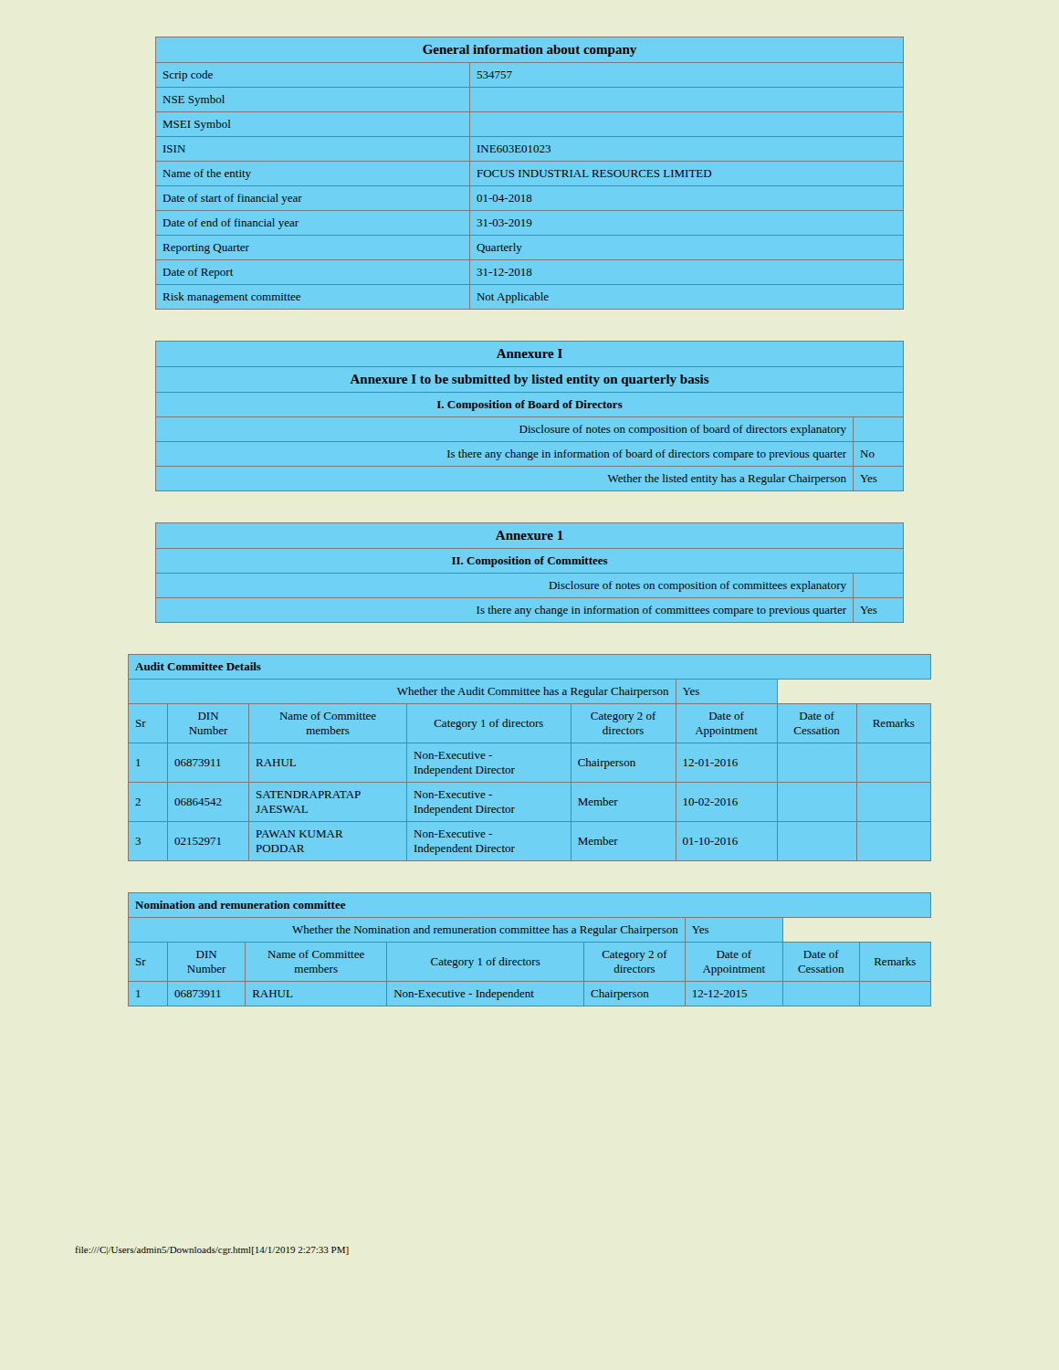| General information about company |
| Scrip code | 534757 |
| NSE Symbol | |
| MSEI Symbol | |
| ISIN | INE603E01023 |
| Name of the entity | FOCUS INDUSTRIAL RESOURCES LIMITED |
| Date of start of financial year | 01-04-2018 |
| Date of end of financial year | 31-03-2019 |
| Reporting Quarter | Quarterly |
| Date of Report | 31-12-2018 |
| Risk management committee | Not Applicable |
| Annexure I |
| Annexure I to be submitted by listed entity on quarterly basis |
| I. Composition of Board of Directors |
| Disclosure of notes on composition of board of directors explanatory | |
| Is there any change in information of board of directors compare to previous quarter | No |
| Wether the listed entity has a Regular Chairperson | Yes |
| Annexure 1 |
| II. Composition of Committees |
| Disclosure of notes on composition of committees explanatory | |
| Is there any change in information of committees compare to previous quarter | Yes |
| Audit Committee Details |
| Whether the Audit Committee has a Regular Chairperson | Yes | | |
| Sr | DIN Number | Name of Committee members | Category 1 of directors | Category 2 of directors | Date of Appointment | Date of Cessation | Remarks |
| 1 | 06873911 | RAHUL | Non-Executive - Independent Director | Chairperson | 12-01-2016 | | |
| 2 | 06864542 | SATENDRAPRATAP JAESWAL | Non-Executive - Independent Director | Member | 10-02-2016 | | |
| 3 | 02152971 | PAWAN KUMAR PODDAR | Non-Executive - Independent Director | Member | 01-10-2016 | | |
| Nomination and remuneration committee |
| Whether the Nomination and remuneration committee has a Regular Chairperson | Yes | | |
| Sr | DIN Number | Name of Committee members | Category 1 of directors | Category 2 of directors | Date of Appointment | Date of Cessation | Remarks |
| 1 | 06873911 | RAHUL | Non-Executive - Independent | Chairperson | 12-12-2015 | | |
file:///C|/Users/admin5/Downloads/cgr.html[14/1/2019 2:27:33 PM]